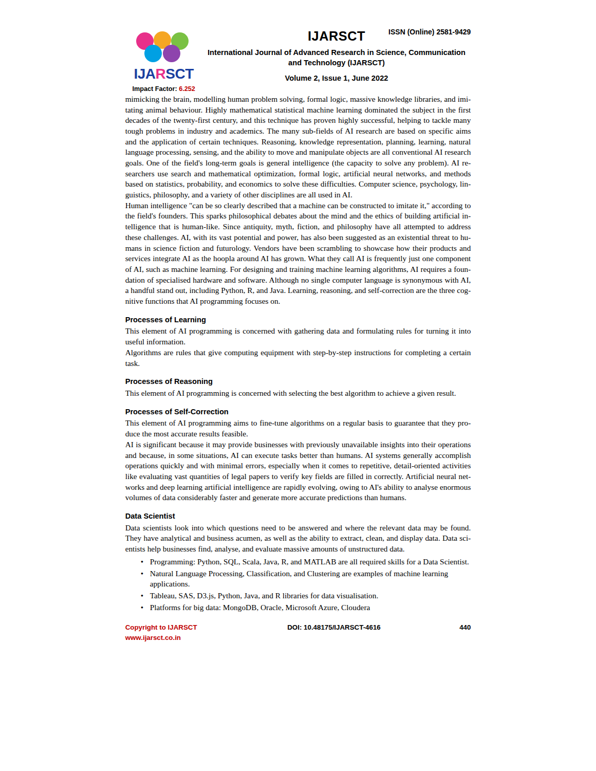ISSN (Online) 2581-9429
IJARSCT
Impact Factor: 6.252
IJARSCT
International Journal of Advanced Research in Science, Communication and Technology (IJARSCT)
Volume 2, Issue 1, June 2022
mimicking the brain, modelling human problem solving, formal logic, massive knowledge libraries, and imitating animal behaviour. Highly mathematical statistical machine learning dominated the subject in the first decades of the twenty-first century, and this technique has proven highly successful, helping to tackle many tough problems in industry and academics. The many sub-fields of AI research are based on specific aims and the application of certain techniques. Reasoning, knowledge representation, planning, learning, natural language processing, sensing, and the ability to move and manipulate objects are all conventional AI research goals. One of the field's long-term goals is general intelligence (the capacity to solve any problem). AI researchers use search and mathematical optimization, formal logic, artificial neural networks, and methods based on statistics, probability, and economics to solve these difficulties. Computer science, psychology, linguistics, philosophy, and a variety of other disciplines are all used in AI.
Human intelligence "can be so clearly described that a machine can be constructed to imitate it," according to the field's founders. This sparks philosophical debates about the mind and the ethics of building artificial intelligence that is human-like. Since antiquity, myth, fiction, and philosophy have all attempted to address these challenges. AI, with its vast potential and power, has also been suggested as an existential threat to humans in science fiction and futurology. Vendors have been scrambling to showcase how their products and services integrate AI as the hoopla around AI has grown. What they call AI is frequently just one component of AI, such as machine learning. For designing and training machine learning algorithms, AI requires a foundation of specialised hardware and software. Although no single computer language is synonymous with AI, a handful stand out, including Python, R, and Java. Learning, reasoning, and self-correction are the three cognitive functions that AI programming focuses on.
Processes of Learning
This element of AI programming is concerned with gathering data and formulating rules for turning it into useful information.
Algorithms are rules that give computing equipment with step-by-step instructions for completing a certain task.
Processes of Reasoning
This element of AI programming is concerned with selecting the best algorithm to achieve a given result.
Processes of Self-Correction
This element of AI programming aims to fine-tune algorithms on a regular basis to guarantee that they produce the most accurate results feasible.
AI is significant because it may provide businesses with previously unavailable insights into their operations and because, in some situations, AI can execute tasks better than humans. AI systems generally accomplish operations quickly and with minimal errors, especially when it comes to repetitive, detail-oriented activities like evaluating vast quantities of legal papers to verify key fields are filled in correctly. Artificial neural networks and deep learning artificial intelligence are rapidly evolving, owing to AI's ability to analyse enormous volumes of data considerably faster and generate more accurate predictions than humans.
Data Scientist
Data scientists look into which questions need to be answered and where the relevant data may be found. They have analytical and business acumen, as well as the ability to extract, clean, and display data. Data scientists help businesses find, analyse, and evaluate massive amounts of unstructured data.
Programming: Python, SQL, Scala, Java, R, and MATLAB are all required skills for a Data Scientist.
Natural Language Processing, Classification, and Clustering are examples of machine learning applications.
Tableau, SAS, D3.js, Python, Java, and R libraries for data visualisation.
Platforms for big data: MongoDB, Oracle, Microsoft Azure, Cloudera
Copyright to IJARSCT www.ijarsct.co.in
DOI: 10.48175/IJARSCT-4616
440